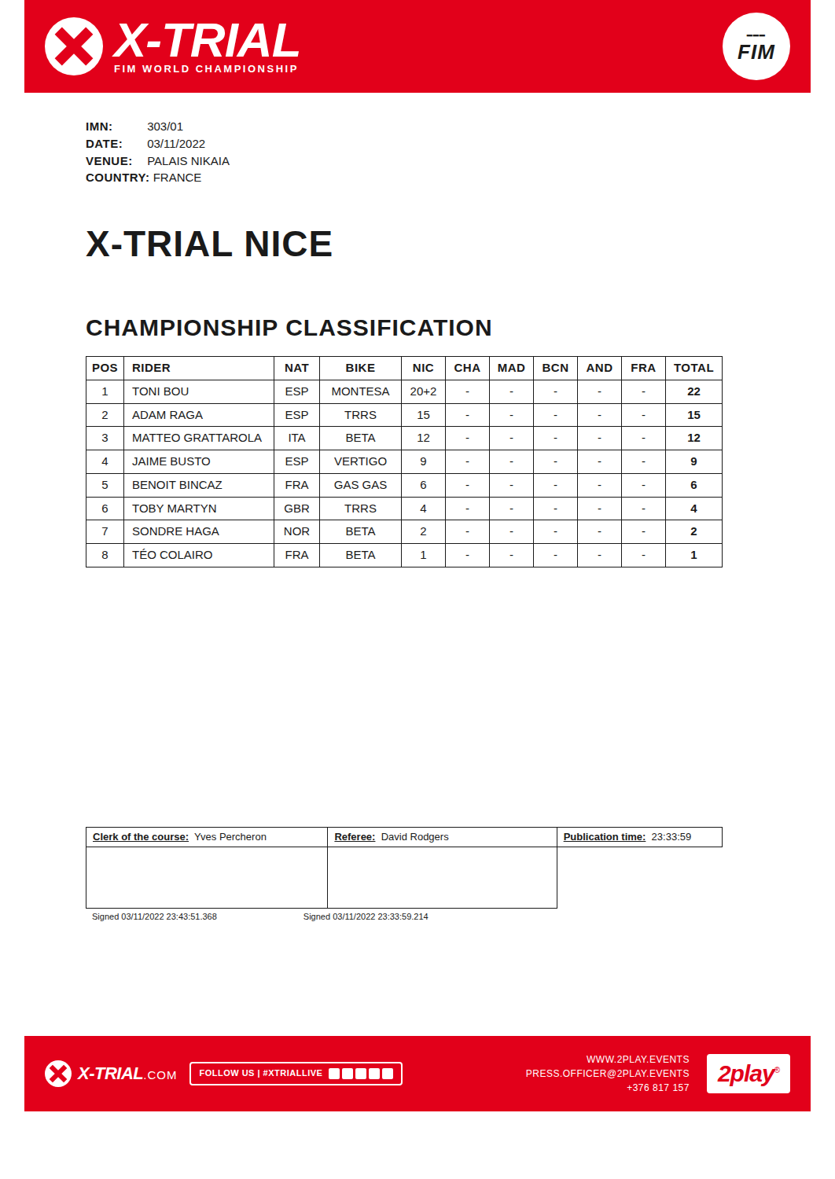X-TRIAL FIM WORLD CHAMPIONSHIP
━━━ FIM
IMN: 303/01
DATE: 03/11/2022
VENUE: PALAIS NIKAIA
COUNTRY: FRANCE
X-TRIAL NICE
Championship Classification
| POS | RIDER | NAT | BIKE | NIC | CHA | MAD | BCN | AND | FRA | TOTAL |
| --- | --- | --- | --- | --- | --- | --- | --- | --- | --- | --- |
| 1 | TONI BOU | ESP | MONTESA | 20+2 | - | - | - | - | - | 22 |
| 2 | ADAM RAGA | ESP | TRRS | 15 | - | - | - | - | - | 15 |
| 3 | MATTEO GRATTAROLA | ITA | BETA | 12 | - | - | - | - | - | 12 |
| 4 | JAIME BUSTO | ESP | VERTIGO | 9 | - | - | - | - | - | 9 |
| 5 | BENOIT BINCAZ | FRA | GAS GAS | 6 | - | - | - | - | - | 6 |
| 6 | TOBY MARTYN | GBR | TRRS | 4 | - | - | - | - | - | 4 |
| 7 | SONDRE HAGA | NOR | BETA | 2 | - | - | - | - | - | 2 |
| 8 | TÉO COLAIRO | FRA | BETA | 1 | - | - | - | - | - | 1 |
| Clerk of the course: Yves Percheron | Referee: David Rodgers | Publication time: 23:33:59 |
Signed 03/11/2022 23:43:51.368 Signed 03/11/2022 23:33:59.214
X-TRIAL.COM
FOLLOW US | #XTRIALLIVE
WWW.2PLAY.EVENTS
PRESS.OFFICER@2PLAY.EVENTS
+376 817 157
2play®